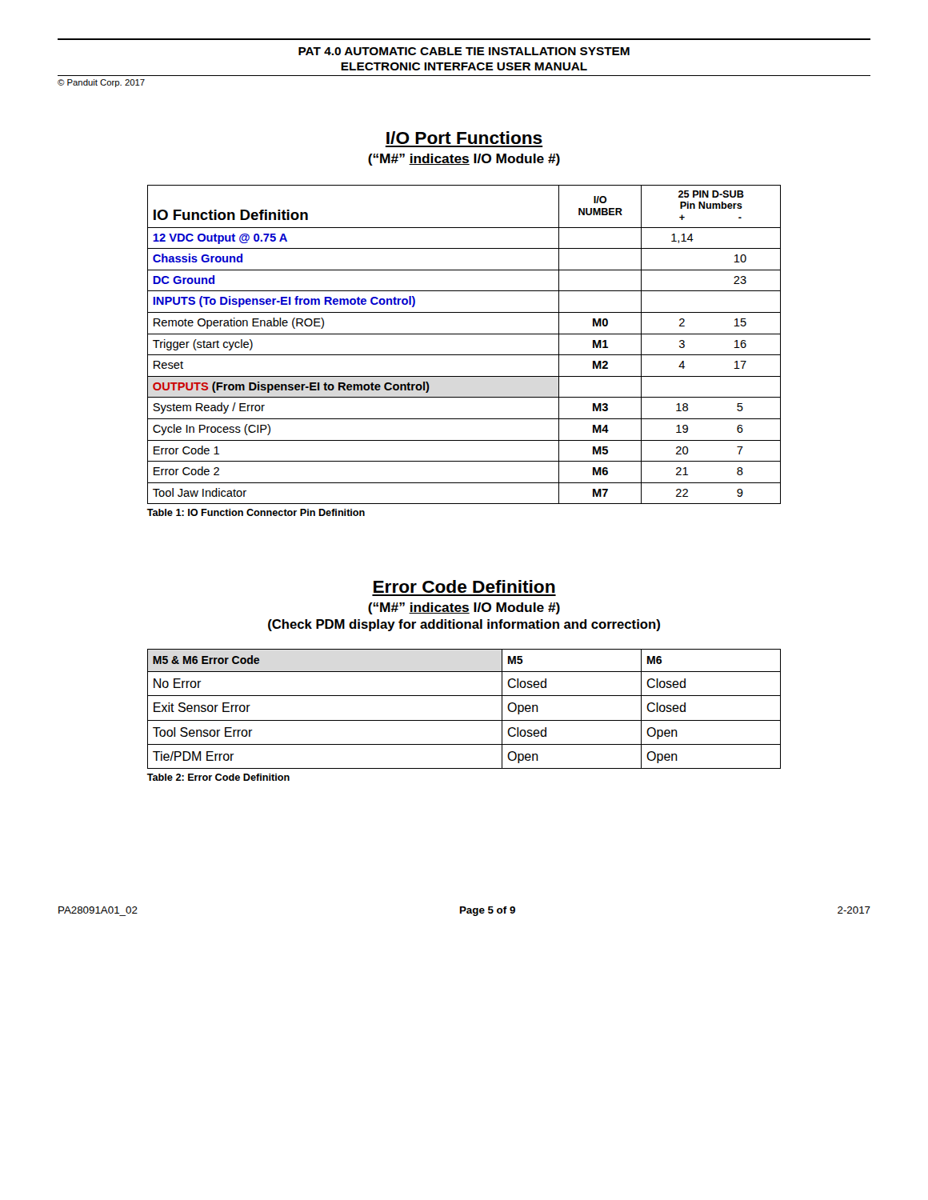PAT 4.0 AUTOMATIC CABLE TIE INSTALLATION SYSTEM
ELECTRONIC INTERFACE USER MANUAL
© Panduit Corp. 2017
I/O Port Functions
(“M#” indicates I/O Module #)
| IO Function Definition | I/O NUMBER | 25 PIN D-SUB Pin Numbers + - |
| --- | --- | --- |
| 12 VDC Output @ 0.75 A | | 1,14 |
| Chassis Ground | | 10 |
| DC Ground | | 23 |
| INPUTS (To Dispenser-EI from Remote Control) | | |
| Remote Operation Enable (ROE) | M0 | 2 15 |
| Trigger (start cycle) | M1 | 3 16 |
| Reset | M2 | 4 17 |
| OUTPUTS (From Dispenser-EI to Remote Control) | | |
| System Ready / Error | M3 | 18 5 |
| Cycle In Process (CIP) | M4 | 19 6 |
| Error Code 1 | M5 | 20 7 |
| Error Code 2 | M6 | 21 8 |
| Tool Jaw Indicator | M7 | 22 9 |
Table 1: IO Function Connector Pin Definition
Error Code Definition
(“M#” indicates I/O Module #)
(Check PDM display for additional information and correction)
| M5 & M6 Error Code | M5 | M6 |
| --- | --- | --- |
| No Error | Closed | Closed |
| Exit Sensor Error | Open | Closed |
| Tool Sensor Error | Closed | Open |
| Tie/PDM Error | Open | Open |
Table 2: Error Code Definition
PA28091A01_02
Page 5 of 9
2-2017